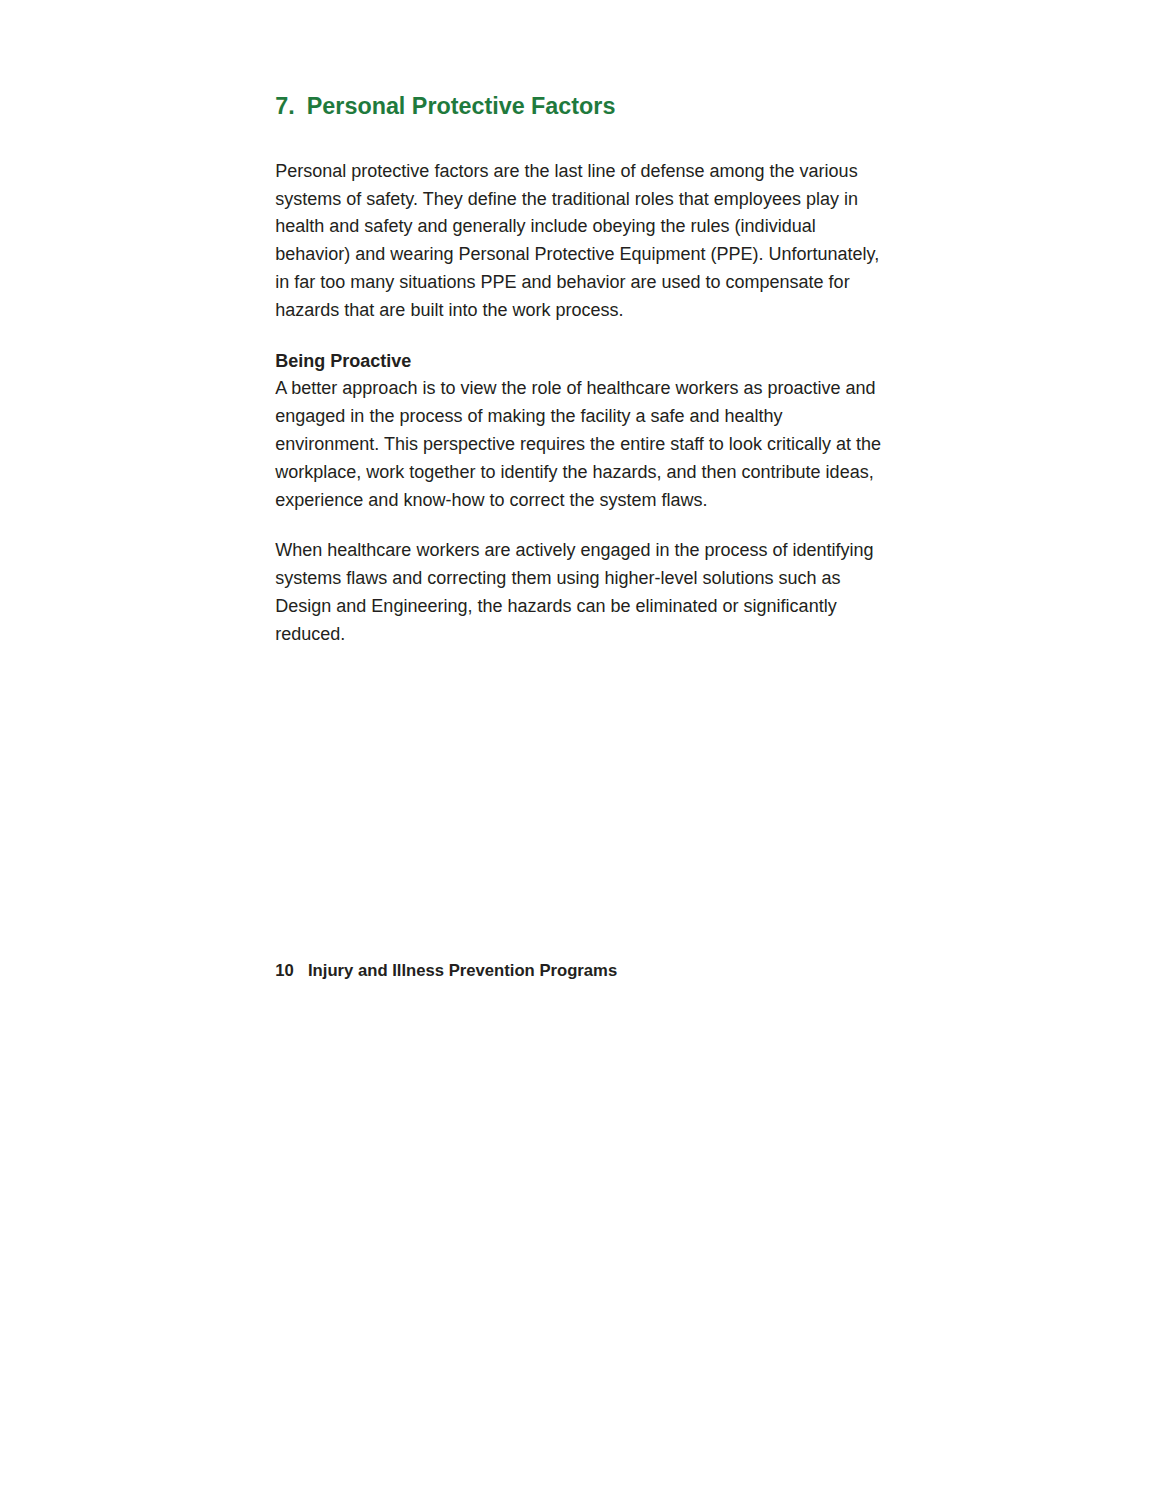7. Personal Protective Factors
Personal protective factors are the last line of defense among the various systems of safety. They define the traditional roles that employees play in health and safety and generally include obeying the rules (individual behavior) and wearing Personal Protective Equipment (PPE). Unfortunately, in far too many situations PPE and behavior are used to compensate for hazards that are built into the work process.
Being Proactive
A better approach is to view the role of healthcare workers as proactive and engaged in the process of making the facility a safe and healthy environment. This perspective requires the entire staff to look critically at the workplace, work together to identify the hazards, and then contribute ideas, experience and know-how to correct the system flaws.
When healthcare workers are actively engaged in the process of identifying systems flaws and correcting them using higher-level solutions such as Design and Engineering, the hazards can be eliminated or significantly reduced.
10 Injury and Illness Prevention Programs